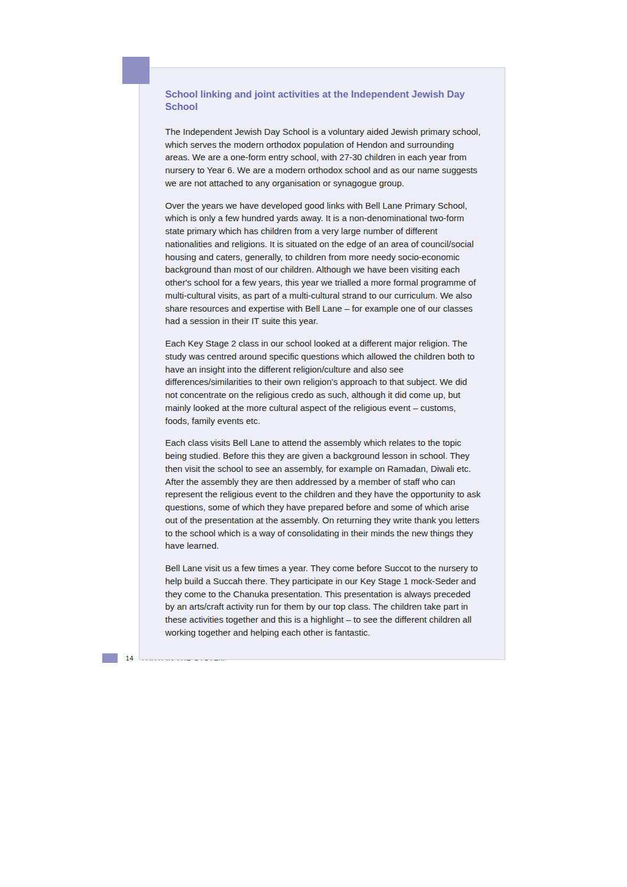School linking and joint activities at the Independent Jewish Day School
The Independent Jewish Day School is a voluntary aided Jewish primary school, which serves the modern orthodox population of Hendon and surrounding areas. We are a one-form entry school, with 27-30 children in each year from nursery to Year 6. We are a modern orthodox school and as our name suggests we are not attached to any organisation or synagogue group.
Over the years we have developed good links with Bell Lane Primary School, which is only a few hundred yards away. It is a non-denominational two-form state primary which has children from a very large number of different nationalities and religions. It is situated on the edge of an area of council/social housing and caters, generally, to children from more needy socio-economic background than most of our children. Although we have been visiting each other's school for a few years, this year we trialled a more formal programme of multi-cultural visits, as part of a multi-cultural strand to our curriculum. We also share resources and expertise with Bell Lane – for example one of our classes had a session in their IT suite this year.
Each Key Stage 2 class in our school looked at a different major religion. The study was centred around specific questions which allowed the children both to have an insight into the different religion/culture and also see differences/similarities to their own religion's approach to that subject. We did not concentrate on the religious credo as such, although it did come up, but mainly looked at the more cultural aspect of the religious event – customs, foods, family events etc.
Each class visits Bell Lane to attend the assembly which relates to the topic being studied. Before this they are given a background lesson in school. They then visit the school to see an assembly, for example on Ramadan, Diwali etc. After the assembly they are then addressed by a member of staff who can represent the religious event to the children and they have the opportunity to ask questions, some of which they have prepared before and some of which arise out of the presentation at the assembly. On returning they write thank you letters to the school which is a way of consolidating in their minds the new things they have learned.
Bell Lane visit us a few times a year. They come before Succot to the nursery to help build a Succah there. They participate in our Key Stage 1 mock-Seder and they come to the Chanuka presentation. This presentation is always preceded by an arts/craft activity run for them by our top class. The children take part in these activities together and this is a highlight – to see the different children all working together and helping each other is fantastic.
14 Faith in the System